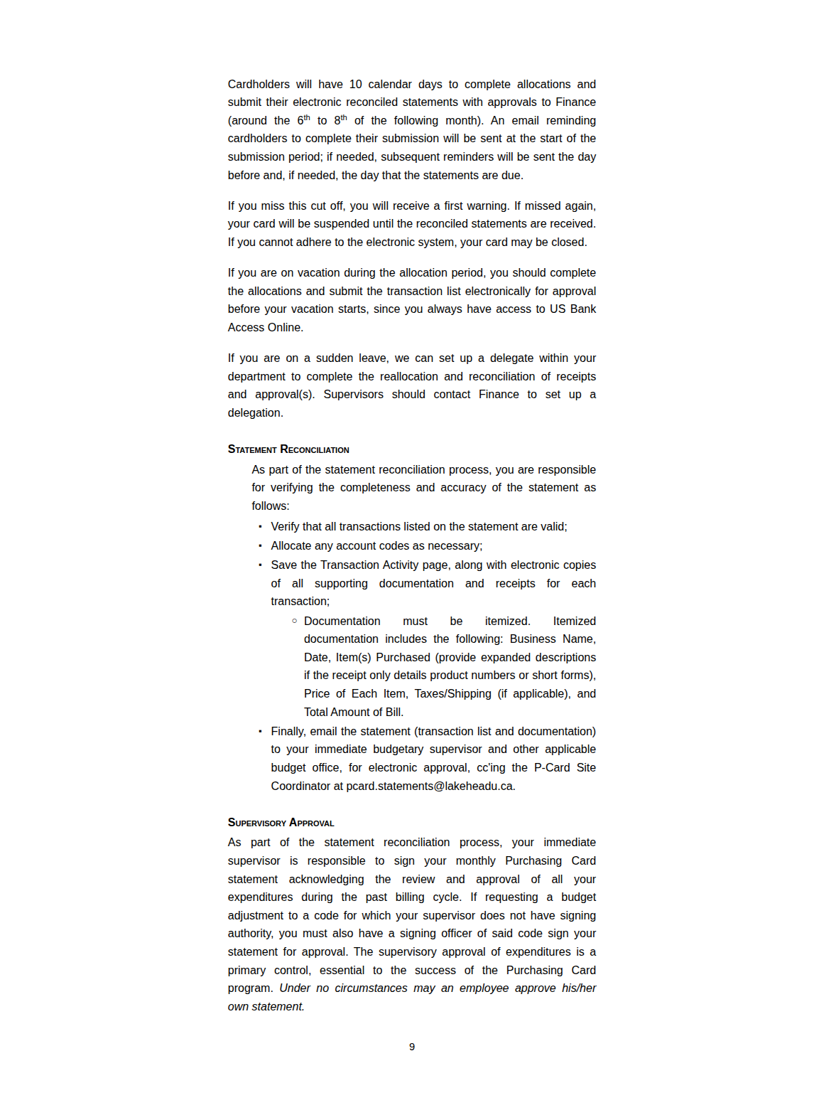Cardholders will have 10 calendar days to complete allocations and submit their electronic reconciled statements with approvals to Finance (around the 6th to 8th of the following month). An email reminding cardholders to complete their submission will be sent at the start of the submission period; if needed, subsequent reminders will be sent the day before and, if needed, the day that the statements are due.
If you miss this cut off, you will receive a first warning. If missed again, your card will be suspended until the reconciled statements are received. If you cannot adhere to the electronic system, your card may be closed.
If you are on vacation during the allocation period, you should complete the allocations and submit the transaction list electronically for approval before your vacation starts, since you always have access to US Bank Access Online.
If you are on a sudden leave, we can set up a delegate within your department to complete the reallocation and reconciliation of receipts and approval(s). Supervisors should contact Finance to set up a delegation.
Statement Reconciliation
As part of the statement reconciliation process, you are responsible for verifying the completeness and accuracy of the statement as follows:
Verify that all transactions listed on the statement are valid;
Allocate any account codes as necessary;
Save the Transaction Activity page, along with electronic copies of all supporting documentation and receipts for each transaction;
Documentation must be itemized. Itemized documentation includes the following: Business Name, Date, Item(s) Purchased (provide expanded descriptions if the receipt only details product numbers or short forms), Price of Each Item, Taxes/Shipping (if applicable), and Total Amount of Bill.
Finally, email the statement (transaction list and documentation) to your immediate budgetary supervisor and other applicable budget office, for electronic approval, cc'ing the P-Card Site Coordinator at pcard.statements@lakeheadu.ca.
Supervisory Approval
As part of the statement reconciliation process, your immediate supervisor is responsible to sign your monthly Purchasing Card statement acknowledging the review and approval of all your expenditures during the past billing cycle. If requesting a budget adjustment to a code for which your supervisor does not have signing authority, you must also have a signing officer of said code sign your statement for approval. The supervisory approval of expenditures is a primary control, essential to the success of the Purchasing Card program. Under no circumstances may an employee approve his/her own statement.
9